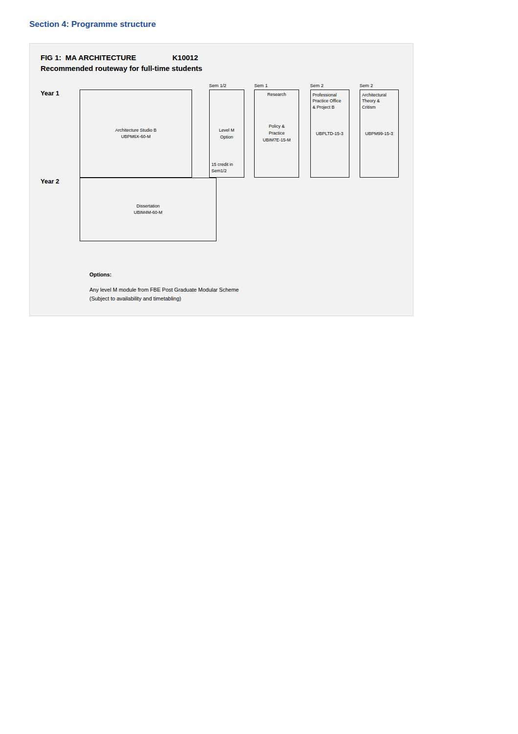Section 4: Programme structure
FIG 1: MA ARCHITECTURE K10012
Recommended routeway for full-time students
| | | | Sem 1/2 | | Sem 1 | | Sem 2 | | Sem 2 |
| Year 1 | Architecture Studio B UBPM6X-60-M | | Level M Option 15 credit in Sem1/2 | | Research Policy & Practice UBIM7E-15-M | | Professional Practice Office & Project B UBPLTD-15-3 | | Architectural Theory & Critism UBPM99-15-3 |
| Year 2 | Dissertation UBIM4M-60-M |
Options:
Any level M module from FBE Post Graduate Modular Scheme
(Subject to availability and timetabling)